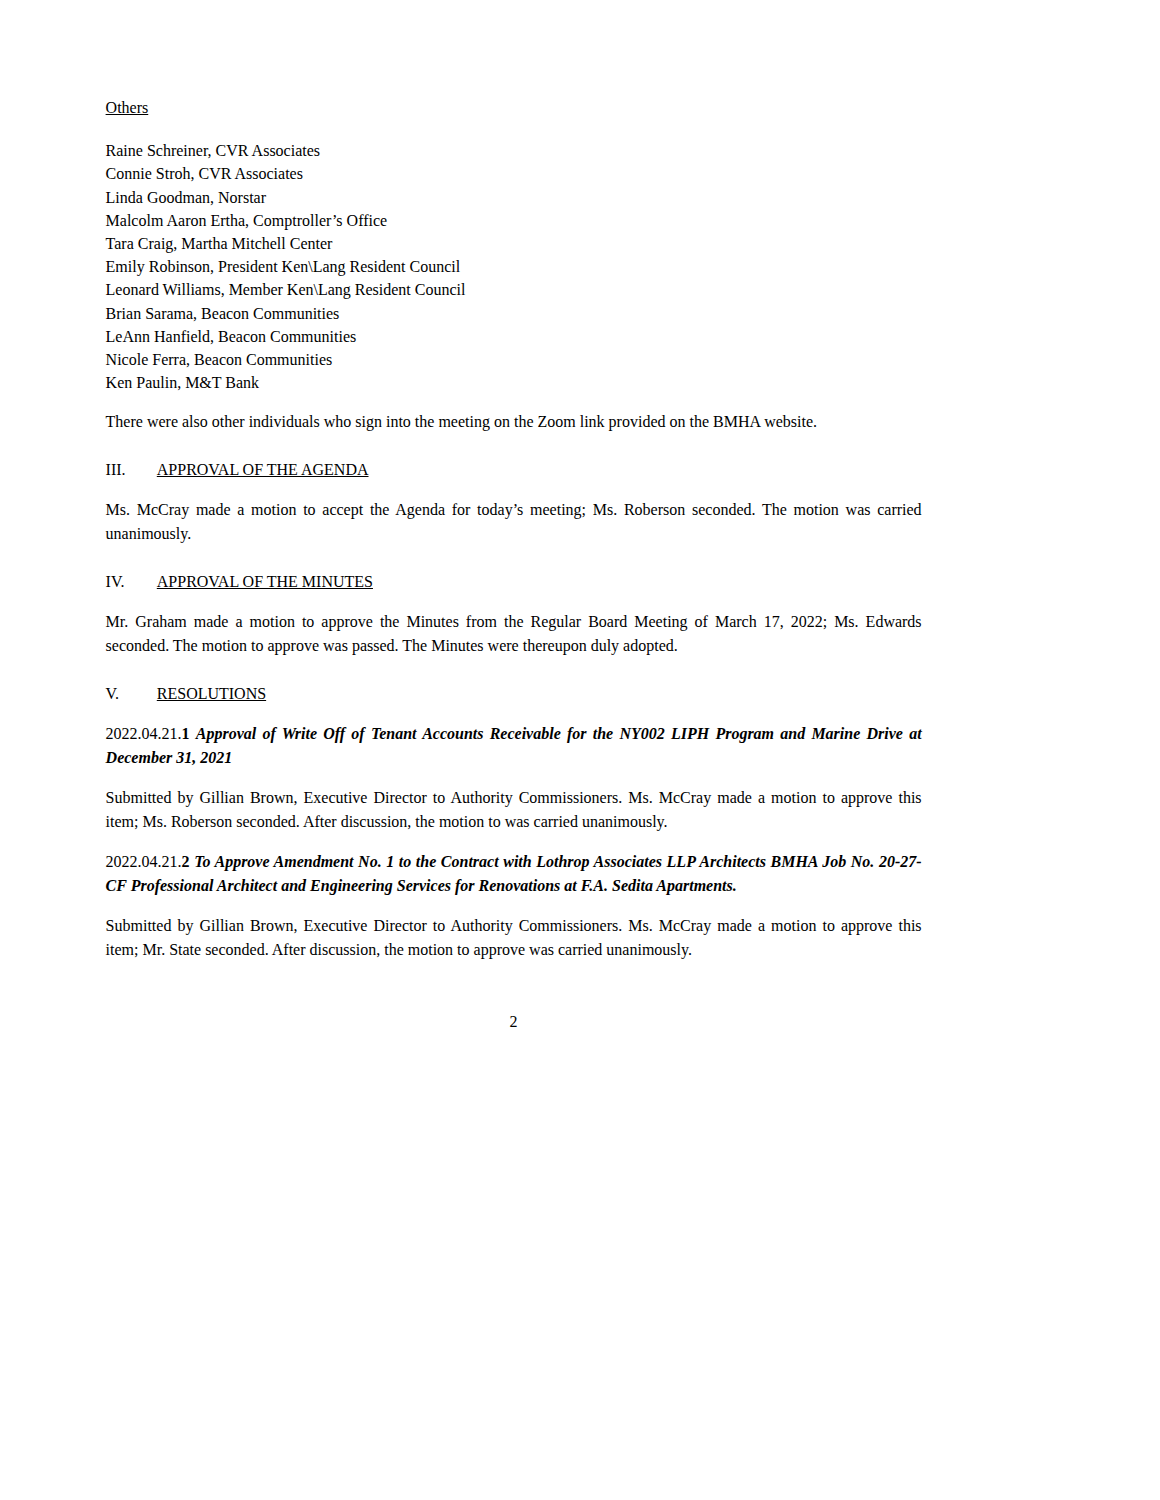Others
Raine Schreiner, CVR Associates
Connie Stroh, CVR Associates
Linda Goodman, Norstar
Malcolm Aaron Ertha, Comptroller’s Office
Tara Craig, Martha Mitchell Center
Emily Robinson, President Ken\Lang Resident Council
Leonard Williams, Member Ken\Lang Resident Council
Brian Sarama, Beacon Communities
LeAnn Hanfield, Beacon Communities
Nicole Ferra, Beacon Communities
Ken Paulin, M&T Bank
There were also other individuals who sign into the meeting on the Zoom link provided on the BMHA website.
III. APPROVAL OF THE AGENDA
Ms. McCray made a motion to accept the Agenda for today’s meeting; Ms. Roberson seconded. The motion was carried unanimously.
IV. APPROVAL OF THE MINUTES
Mr. Graham made a motion to approve the Minutes from the Regular Board Meeting of March 17, 2022; Ms. Edwards seconded. The motion to approve was passed. The Minutes were thereupon duly adopted.
V. RESOLUTIONS
2022.04.21.1 Approval of Write Off of Tenant Accounts Receivable for the NY002 LIPH Program and Marine Drive at December 31, 2021
Submitted by Gillian Brown, Executive Director to Authority Commissioners. Ms. McCray made a motion to approve this item; Ms. Roberson seconded. After discussion, the motion to was carried unanimously.
2022.04.21.2 To Approve Amendment No. 1 to the Contract with Lothrop Associates LLP Architects BMHA Job No. 20-27-CF Professional Architect and Engineering Services for Renovations at F.A. Sedita Apartments.
Submitted by Gillian Brown, Executive Director to Authority Commissioners. Ms. McCray made a motion to approve this item; Mr. State seconded. After discussion, the motion to approve was carried unanimously.
2